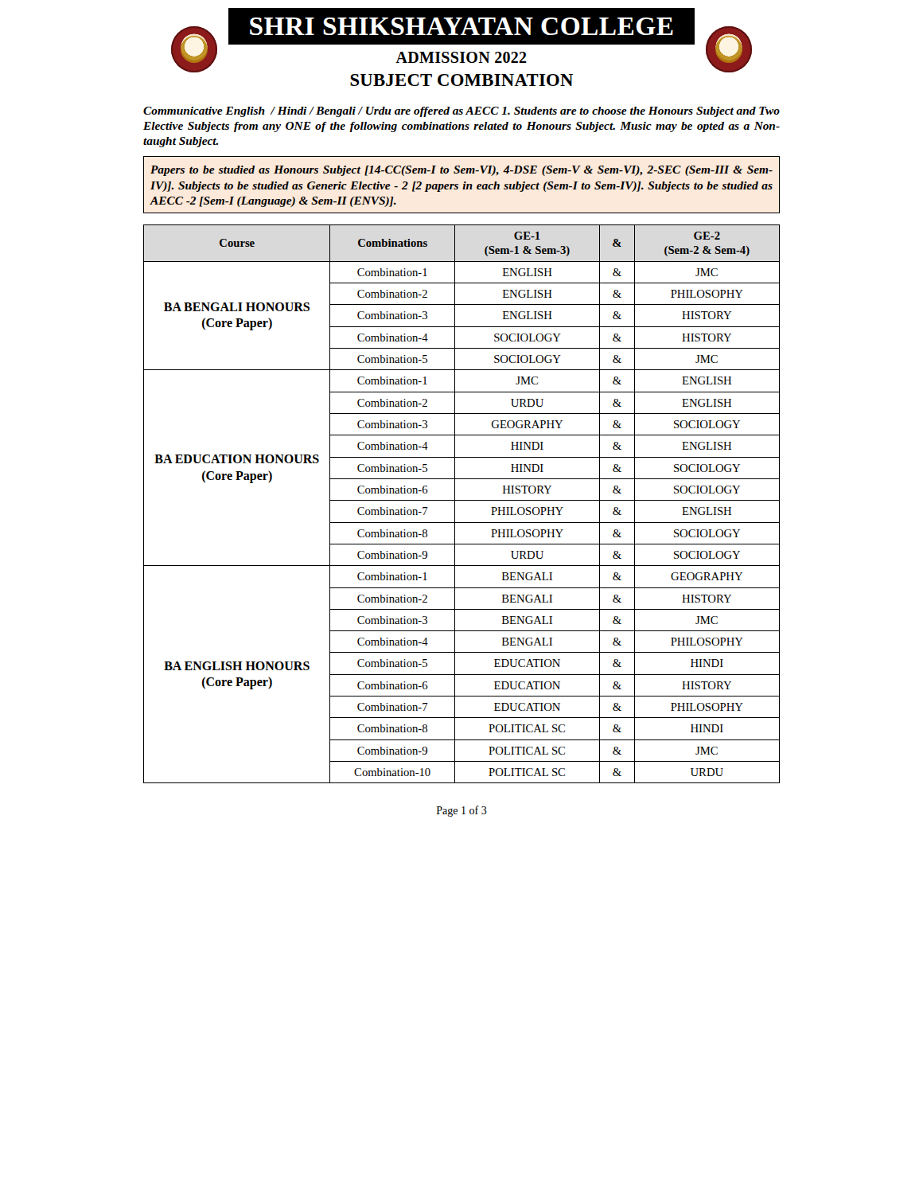SHRI SHIKSHAYATAN COLLEGE
ADMISSION 2022
SUBJECT COMBINATION
Communicative English / Hindi / Bengali / Urdu are offered as AECC 1. Students are to choose the Honours Subject and Two Elective Subjects from any ONE of the following combinations related to Honours Subject. Music may be opted as a Non-taught Subject.
Papers to be studied as Honours Subject [14-CC(Sem-I to Sem-VI), 4-DSE (Sem-V & Sem-VI), 2-SEC (Sem-III & Sem-IV)]. Subjects to be studied as Generic Elective - 2 [2 papers in each subject (Sem-I to Sem-IV)]. Subjects to be studied as AECC -2 [Sem-I (Language) & Sem-II (ENVS)].
| Course | Combinations | GE-1 (Sem-1 & Sem-3) | & | GE-2 (Sem-2 & Sem-4) |
| --- | --- | --- | --- | --- |
| BA BENGALI HONOURS (Core Paper) | Combination-1 | ENGLISH | & | JMC |
| Combination-2 | ENGLISH | & | PHILOSOPHY |
| Combination-3 | ENGLISH | & | HISTORY |
| Combination-4 | SOCIOLOGY | & | HISTORY |
| Combination-5 | SOCIOLOGY | & | JMC |
| BA EDUCATION HONOURS (Core Paper) | Combination-1 | JMC | & | ENGLISH |
| Combination-2 | URDU | & | ENGLISH |
| Combination-3 | GEOGRAPHY | & | SOCIOLOGY |
| Combination-4 | HINDI | & | ENGLISH |
| Combination-5 | HINDI | & | SOCIOLOGY |
| Combination-6 | HISTORY | & | SOCIOLOGY |
| Combination-7 | PHILOSOPHY | & | ENGLISH |
| Combination-8 | PHILOSOPHY | & | SOCIOLOGY |
| Combination-9 | URDU | & | SOCIOLOGY |
| BA ENGLISH HONOURS (Core Paper) | Combination-1 | BENGALI | & | GEOGRAPHY |
| Combination-2 | BENGALI | & | HISTORY |
| Combination-3 | BENGALI | & | JMC |
| Combination-4 | BENGALI | & | PHILOSOPHY |
| Combination-5 | EDUCATION | & | HINDI |
| Combination-6 | EDUCATION | & | HISTORY |
| Combination-7 | EDUCATION | & | PHILOSOPHY |
| Combination-8 | POLITICAL SC | & | HINDI |
| Combination-9 | POLITICAL SC | & | JMC |
| Combination-10 | POLITICAL SC | & | URDU |
Page 1 of 3